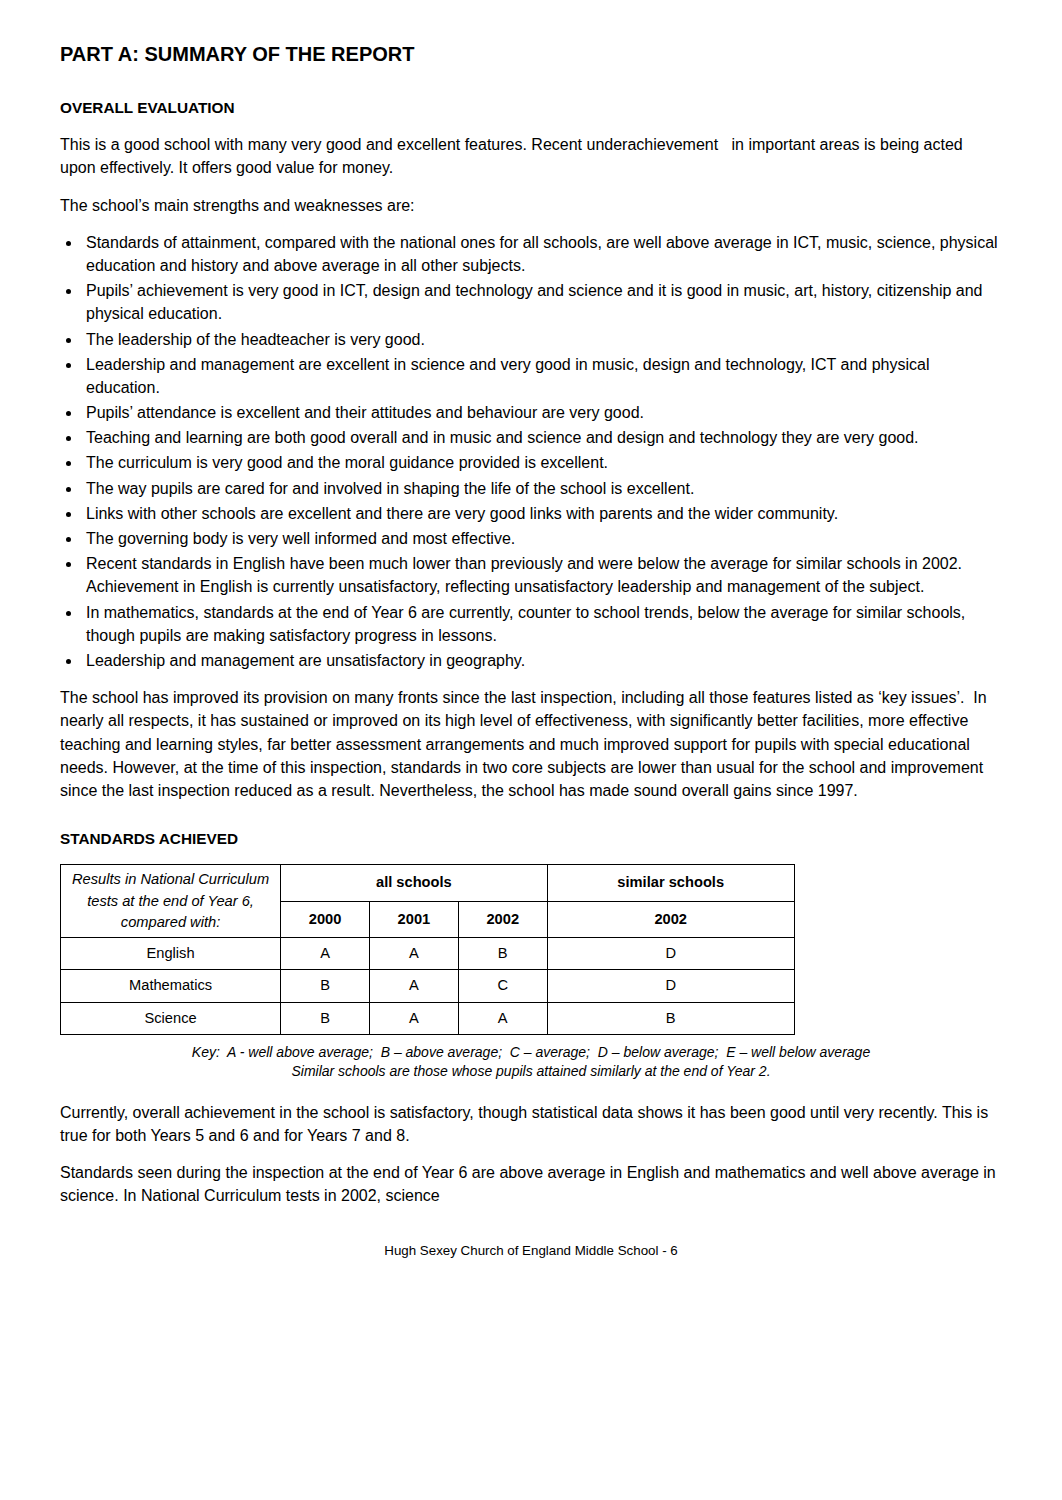PART A: SUMMARY OF THE REPORT
OVERALL EVALUATION
This is a good school with many very good and excellent features. Recent underachievement in important areas is being acted upon effectively. It offers good value for money.
The school’s main strengths and weaknesses are:
Standards of attainment, compared with the national ones for all schools, are well above average in ICT, music, science, physical education and history and above average in all other subjects.
Pupils’ achievement is very good in ICT, design and technology and science and it is good in music, art, history, citizenship and physical education.
The leadership of the headteacher is very good.
Leadership and management are excellent in science and very good in music, design and technology, ICT and physical education.
Pupils’ attendance is excellent and their attitudes and behaviour are very good.
Teaching and learning are both good overall and in music and science and design and technology they are very good.
The curriculum is very good and the moral guidance provided is excellent.
The way pupils are cared for and involved in shaping the life of the school is excellent.
Links with other schools are excellent and there are very good links with parents and the wider community.
The governing body is very well informed and most effective.
Recent standards in English have been much lower than previously and were below the average for similar schools in 2002. Achievement in English is currently unsatisfactory, reflecting unsatisfactory leadership and management of the subject.
In mathematics, standards at the end of Year 6 are currently, counter to school trends, below the average for similar schools, though pupils are making satisfactory progress in lessons.
Leadership and management are unsatisfactory in geography.
The school has improved its provision on many fronts since the last inspection, including all those features listed as ‘key issues’. In nearly all respects, it has sustained or improved on its high level of effectiveness, with significantly better facilities, more effective teaching and learning styles, far better assessment arrangements and much improved support for pupils with special educational needs. However, at the time of this inspection, standards in two core subjects are lower than usual for the school and improvement since the last inspection reduced as a result. Nevertheless, the school has made sound overall gains since 1997.
STANDARDS ACHIEVED
| Results in National Curriculum tests at the end of Year 6, compared with: | all schools | similar schools |
| --- | --- | --- |
| 2000 | 2001 | 2002 | 2002 |
| English | A | A | B | D |
| Mathematics | B | A | C | D |
| Science | B | A | A | B |
Key: A - well above average; B – above average; C – average; D – below average; E – well below average
Similar schools are those whose pupils attained similarly at the end of Year 2.
Currently, overall achievement in the school is satisfactory, though statistical data shows it has been good until very recently. This is true for both Years 5 and 6 and for Years 7 and 8.
Standards seen during the inspection at the end of Year 6 are above average in English and mathematics and well above average in science. In National Curriculum tests in 2002, science
Hugh Sexey Church of England Middle School - 6